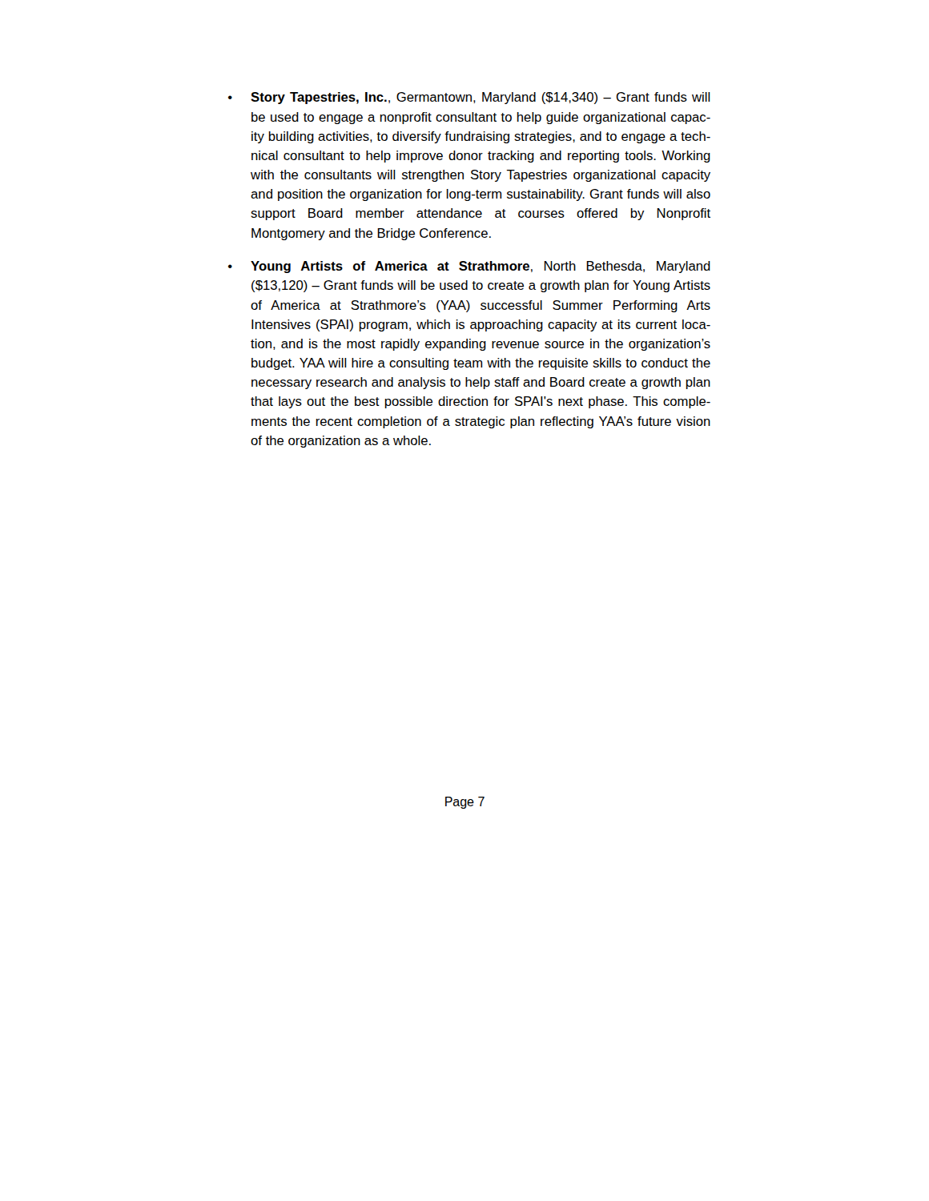Story Tapestries, Inc., Germantown, Maryland ($14,340) – Grant funds will be used to engage a nonprofit consultant to help guide organizational capacity building activities, to diversify fundraising strategies, and to engage a technical consultant to help improve donor tracking and reporting tools. Working with the consultants will strengthen Story Tapestries organizational capacity and position the organization for long-term sustainability. Grant funds will also support Board member attendance at courses offered by Nonprofit Montgomery and the Bridge Conference.
Young Artists of America at Strathmore, North Bethesda, Maryland ($13,120) – Grant funds will be used to create a growth plan for Young Artists of America at Strathmore’s (YAA) successful Summer Performing Arts Intensives (SPAI) program, which is approaching capacity at its current location, and is the most rapidly expanding revenue source in the organization’s budget. YAA will hire a consulting team with the requisite skills to conduct the necessary research and analysis to help staff and Board create a growth plan that lays out the best possible direction for SPAI's next phase. This complements the recent completion of a strategic plan reflecting YAA’s future vision of the organization as a whole.
Page 7